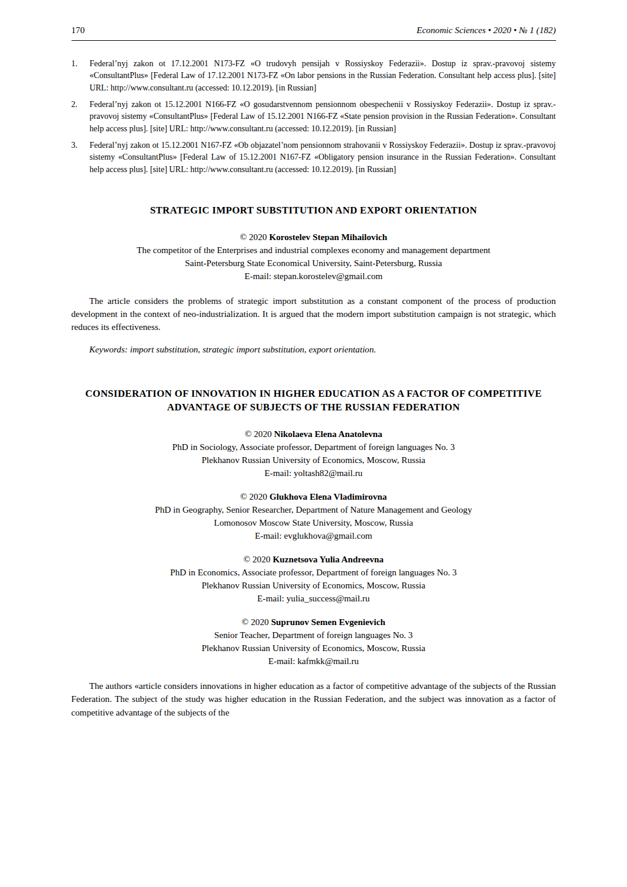170 Economic Sciences • 2020 • № 1 (182)
Federal’nyj zakon ot 17.12.2001 N173-FZ «O trudovyh pensijah v Rossiyskoy Federazii». Dostup iz sprav.-pravovoj sistemy «ConsultantPlus» [Federal Law of 17.12.2001 N173-FZ «On labor pensions in the Russian Federation. Consultant help access plus]. [site] URL: http://www.consultant.ru (accessed: 10.12.2019). [in Russian]
Federal’nyj zakon ot 15.12.2001 N166-FZ «O gosudarstvennom pensionnom obespechenii v Rossiyskoy Federazii». Dostup iz sprav.-pravovoj sistemy «ConsultantPlus» [Federal Law of 15.12.2001 N166-FZ «State pension provision in the Russian Federation». Consultant help access plus]. [site] URL: http://www.consultant.ru (accessed: 10.12.2019). [in Russian]
Federal’nyj zakon ot 15.12.2001 N167-FZ «Ob objazatel’nom pensionnom strahovanii v Rossiyskoy Federazii». Dostup iz sprav.-pravovoj sistemy «ConsultantPlus» [Federal Law of 15.12.2001 N167-FZ «Obligatory pension insurance in the Russian Federation». Consultant help access plus]. [site] URL: http://www.consultant.ru (accessed: 10.12.2019). [in Russian]
Strategic import substitution and export orientation
© 2020 Korostelev Stepan Mihailovich
The competitor of the Enterprises and industrial complexes economy and management department
Saint-Petersburg State Economical University, Saint-Petersburg, Russia
E-mail: stepan.korostelev@gmail.com
The article considers the problems of strategic import substitution as a constant component of the process of production development in the context of neo-industrialization. It is argued that the modern import substitution campaign is not strategic, which reduces its effectiveness.
Keywords: import substitution, strategic import substitution, export orientation.
Consideration of innovation in higher education as a factor of competitive advantage of subjects of the Russian Federation
© 2020 Nikolaeva Elena Anatolevna
PhD in Sociology, Associate professor, Department of foreign languages No. 3
Plekhanov Russian University of Economics, Moscow, Russia
E-mail: yoltash82@mail.ru
© 2020 Glukhova Elena Vladimirovna
PhD in Geography, Senior Researcher, Department of Nature Management and Geology
Lomonosov Moscow State University, Moscow, Russia
E-mail: evglukhova@gmail.com
© 2020 Kuznetsova Yulia Andreevna
PhD in Economics, Associate professor, Department of foreign languages No. 3
Plekhanov Russian University of Economics, Moscow, Russia
E-mail: yulia_success@mail.ru
© 2020 Suprunov Semen Evgenievich
Senior Teacher, Department of foreign languages No. 3
Plekhanov Russian University of Economics, Moscow, Russia
E-mail: kafmkk@mail.ru
The authors «article considers innovations in higher education as a factor of competitive advantage of the subjects of the Russian Federation. The subject of the study was higher education in the Russian Federation, and the subject was innovation as a factor of competitive advantage of the subjects of the